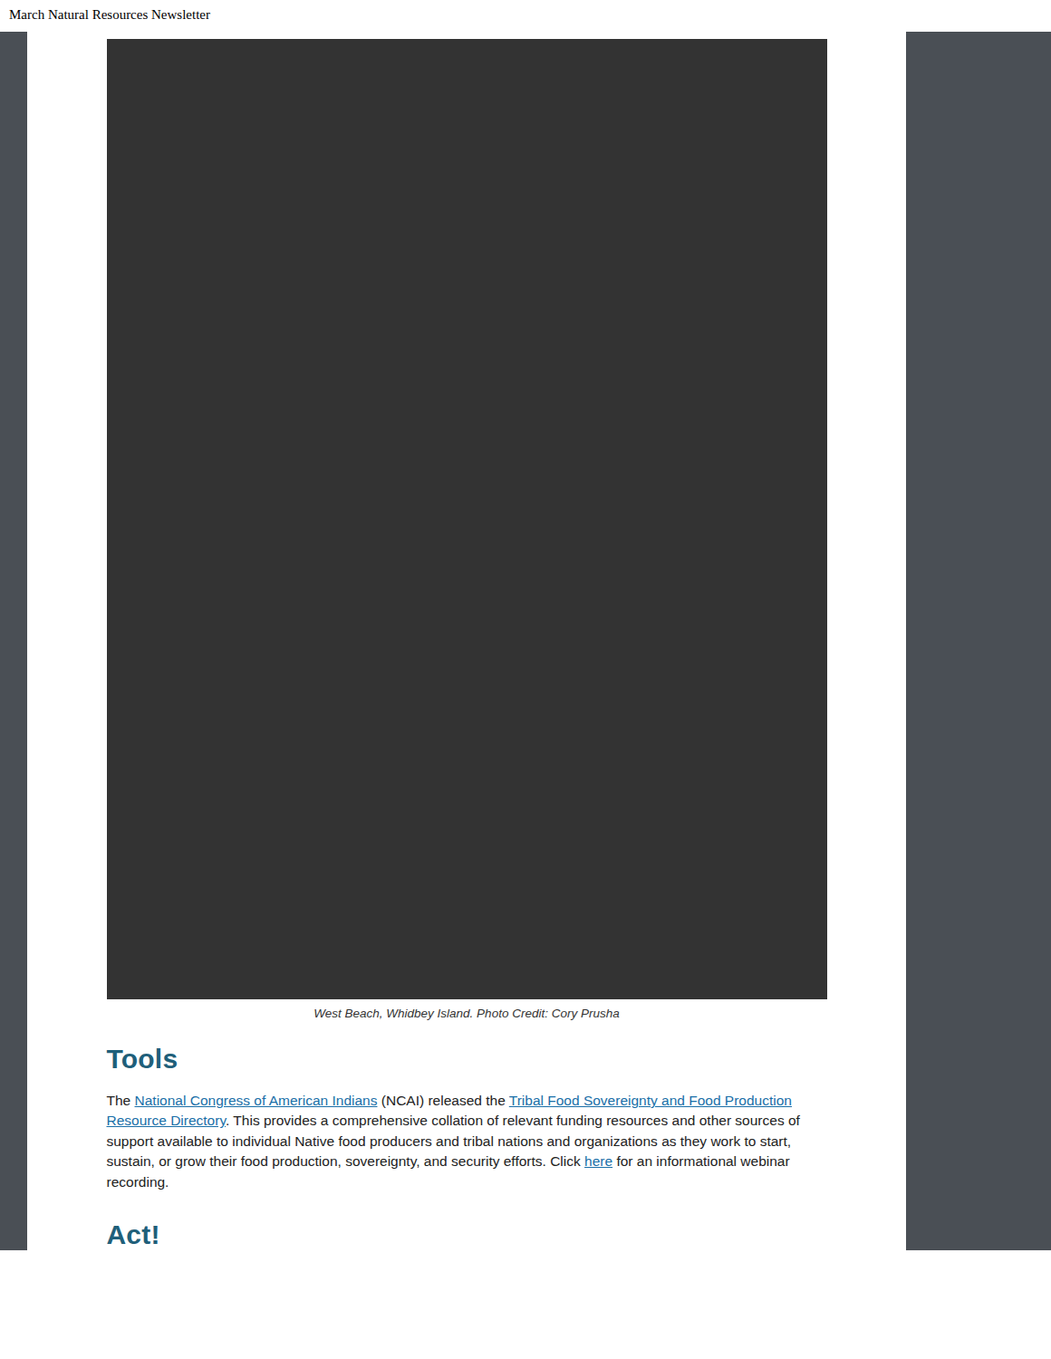March Natural Resources Newsletter
West Beach, Whidbey Island. Photo Credit: Cory Prusha
Tools
The National Congress of American Indians (NCAI) released the Tribal Food Sovereignty and Food Production Resource Directory. This provides a comprehensive collation of relevant funding resources and other sources of support available to individual Native food producers and tribal nations and organizations as they work to start, sustain, or grow their food production, sovereignty, and security efforts. Click here for an informational webinar recording.
Act!